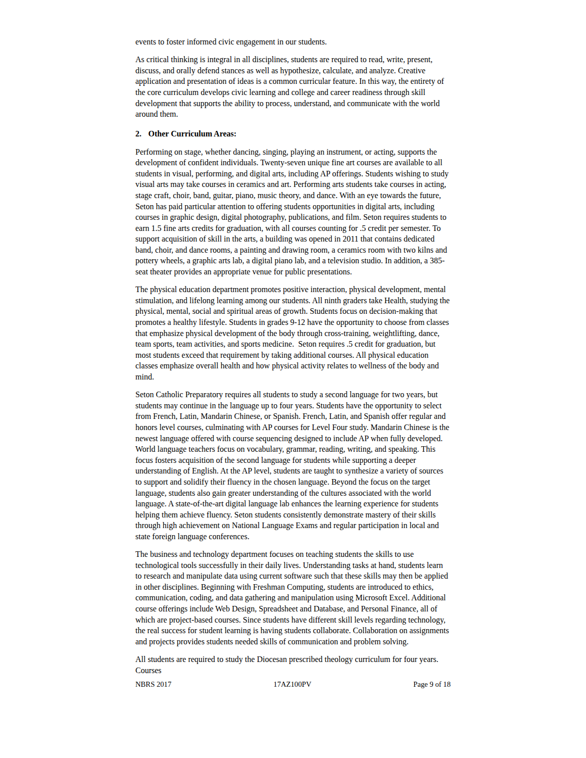events to foster informed civic engagement in our students.
As critical thinking is integral in all disciplines, students are required to read, write, present, discuss, and orally defend stances as well as hypothesize, calculate, and analyze. Creative application and presentation of ideas is a common curricular feature. In this way, the entirety of the core curriculum develops civic learning and college and career readiness through skill development that supports the ability to process, understand, and communicate with the world around them.
2. Other Curriculum Areas:
Performing on stage, whether dancing, singing, playing an instrument, or acting, supports the development of confident individuals. Twenty-seven unique fine art courses are available to all students in visual, performing, and digital arts, including AP offerings. Students wishing to study visual arts may take courses in ceramics and art. Performing arts students take courses in acting, stage craft, choir, band, guitar, piano, music theory, and dance. With an eye towards the future, Seton has paid particular attention to offering students opportunities in digital arts, including courses in graphic design, digital photography, publications, and film. Seton requires students to earn 1.5 fine arts credits for graduation, with all courses counting for .5 credit per semester. To support acquisition of skill in the arts, a building was opened in 2011 that contains dedicated band, choir, and dance rooms, a painting and drawing room, a ceramics room with two kilns and pottery wheels, a graphic arts lab, a digital piano lab, and a television studio. In addition, a 385-seat theater provides an appropriate venue for public presentations.
The physical education department promotes positive interaction, physical development, mental stimulation, and lifelong learning among our students. All ninth graders take Health, studying the physical, mental, social and spiritual areas of growth. Students focus on decision-making that promotes a healthy lifestyle. Students in grades 9-12 have the opportunity to choose from classes that emphasize physical development of the body through cross-training, weightlifting, dance, team sports, team activities, and sports medicine. Seton requires .5 credit for graduation, but most students exceed that requirement by taking additional courses. All physical education classes emphasize overall health and how physical activity relates to wellness of the body and mind.
Seton Catholic Preparatory requires all students to study a second language for two years, but students may continue in the language up to four years. Students have the opportunity to select from French, Latin, Mandarin Chinese, or Spanish. French, Latin, and Spanish offer regular and honors level courses, culminating with AP courses for Level Four study. Mandarin Chinese is the newest language offered with course sequencing designed to include AP when fully developed. World language teachers focus on vocabulary, grammar, reading, writing, and speaking. This focus fosters acquisition of the second language for students while supporting a deeper understanding of English. At the AP level, students are taught to synthesize a variety of sources to support and solidify their fluency in the chosen language. Beyond the focus on the target language, students also gain greater understanding of the cultures associated with the world language. A state-of-the-art digital language lab enhances the learning experience for students helping them achieve fluency. Seton students consistently demonstrate mastery of their skills through high achievement on National Language Exams and regular participation in local and state foreign language conferences.
The business and technology department focuses on teaching students the skills to use technological tools successfully in their daily lives. Understanding tasks at hand, students learn to research and manipulate data using current software such that these skills may then be applied in other disciplines. Beginning with Freshman Computing, students are introduced to ethics, communication, coding, and data gathering and manipulation using Microsoft Excel. Additional course offerings include Web Design, Spreadsheet and Database, and Personal Finance, all of which are project-based courses. Since students have different skill levels regarding technology, the real success for student learning is having students collaborate. Collaboration on assignments and projects provides students needed skills of communication and problem solving.
All students are required to study the Diocesan prescribed theology curriculum for four years. Courses
NBRS 2017 17AZ100PV Page 9 of 18